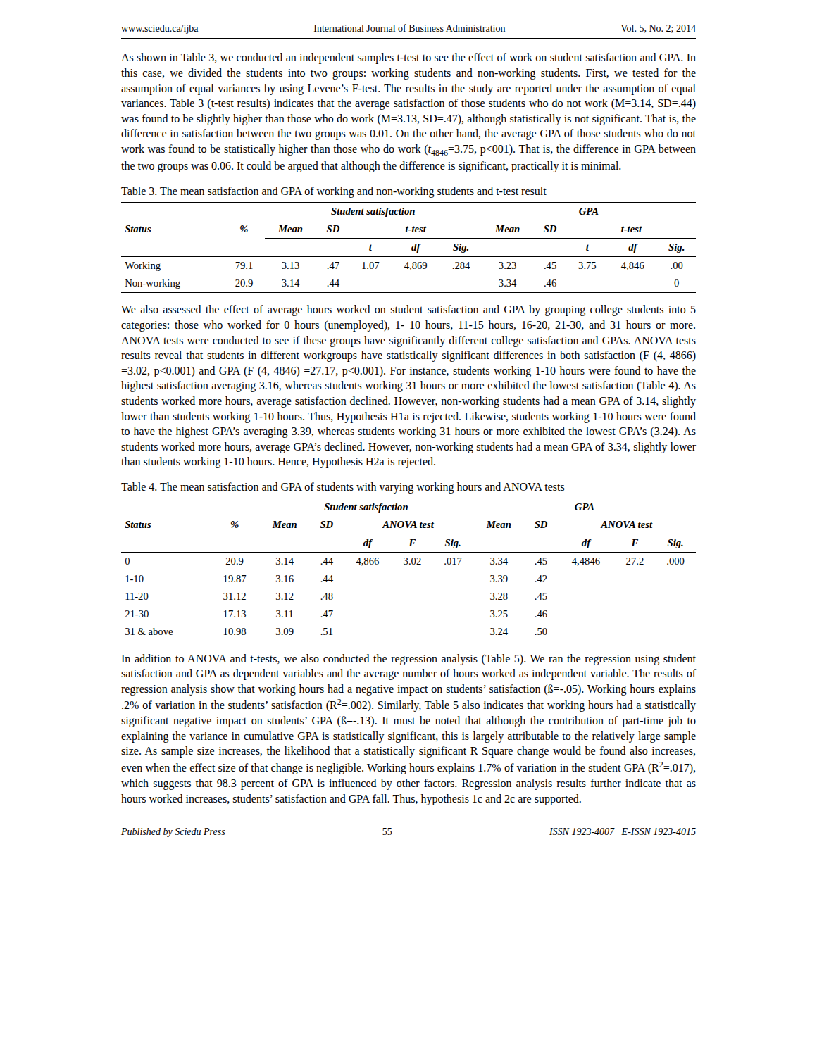www.sciedu.ca/ijba International Journal of Business Administration Vol. 5, No. 2; 2014
As shown in Table 3, we conducted an independent samples t-test to see the effect of work on student satisfaction and GPA. In this case, we divided the students into two groups: working students and non-working students. First, we tested for the assumption of equal variances by using Levene’s F-test. The results in the study are reported under the assumption of equal variances. Table 3 (t-test results) indicates that the average satisfaction of those students who do not work (M=3.14, SD=.44) was found to be slightly higher than those who do work (M=3.13, SD=.47), although statistically is not significant. That is, the difference in satisfaction between the two groups was 0.01. On the other hand, the average GPA of those students who do not work was found to be statistically higher than those who do work (t4846=3.75, p<001). That is, the difference in GPA between the two groups was 0.06. It could be argued that although the difference is significant, practically it is minimal.
Table 3. The mean satisfaction and GPA of working and non-working students and t-test result
| Status | % | Student satisfaction | GPA |
| --- | --- | --- | --- |
| Mean | SD | t-test | Mean | SD | t-test |
| | | | | t | df | Sig. | | | t | df | Sig. |
| Working | 79.1 | 3.13 | .47 | 1.07 | 4,869 | .284 | 3.23 | .45 | 3.75 | 4,846 | .00 |
| Non-working | 20.9 | 3.14 | .44 | | | | 3.34 | .46 | | | 0 |
We also assessed the effect of average hours worked on student satisfaction and GPA by grouping college students into 5 categories: those who worked for 0 hours (unemployed), 1- 10 hours, 11-15 hours, 16-20, 21-30, and 31 hours or more. ANOVA tests were conducted to see if these groups have significantly different college satisfaction and GPAs. ANOVA tests results reveal that students in different workgroups have statistically significant differences in both satisfaction (F (4, 4866) =3.02, p<0.001) and GPA (F (4, 4846) =27.17, p<0.001). For instance, students working 1-10 hours were found to have the highest satisfaction averaging 3.16, whereas students working 31 hours or more exhibited the lowest satisfaction (Table 4). As students worked more hours, average satisfaction declined. However, non-working students had a mean GPA of 3.14, slightly lower than students working 1-10 hours. Thus, Hypothesis H1a is rejected. Likewise, students working 1-10 hours were found to have the highest GPA’s averaging 3.39, whereas students working 31 hours or more exhibited the lowest GPA’s (3.24). As students worked more hours, average GPA’s declined. However, non-working students had a mean GPA of 3.34, slightly lower than students working 1-10 hours. Hence, Hypothesis H2a is rejected.
Table 4. The mean satisfaction and GPA of students with varying working hours and ANOVA tests
| Status | % | Student satisfaction | GPA |
| --- | --- | --- | --- |
| Mean | SD | ANOVA test | Mean | SD | ANOVA test |
| | | | | df | F | Sig. | | | df | F | Sig. |
| 0 | 20.9 | 3.14 | .44 | 4,866 | 3.02 | .017 | 3.34 | .45 | 4,4846 | 27.2 | .000 |
| 1-10 | 19.87 | 3.16 | .44 | | | | 3.39 | .42 | | | |
| 11-20 | 31.12 | 3.12 | .48 | | | | 3.28 | .45 | | | |
| 21-30 | 17.13 | 3.11 | .47 | | | | 3.25 | .46 | | | |
| 31 & above | 10.98 | 3.09 | .51 | | | | 3.24 | .50 | | | |
In addition to ANOVA and t-tests, we also conducted the regression analysis (Table 5). We ran the regression using student satisfaction and GPA as dependent variables and the average number of hours worked as independent variable. The results of regression analysis show that working hours had a negative impact on students’ satisfaction (ß=-.05). Working hours explains .2% of variation in the students’ satisfaction (R2=.002). Similarly, Table 5 also indicates that working hours had a statistically significant negative impact on students’ GPA (ß=-.13). It must be noted that although the contribution of part-time job to explaining the variance in cumulative GPA is statistically significant, this is largely attributable to the relatively large sample size. As sample size increases, the likelihood that a statistically significant R Square change would be found also increases, even when the effect size of that change is negligible. Working hours explains 1.7% of variation in the student GPA (R2=.017), which suggests that 98.3 percent of GPA is influenced by other factors. Regression analysis results further indicate that as hours worked increases, students’ satisfaction and GPA fall. Thus, hypothesis 1c and 2c are supported.
Published by Sciedu Press 55 ISSN 1923-4007 E-ISSN 1923-4015